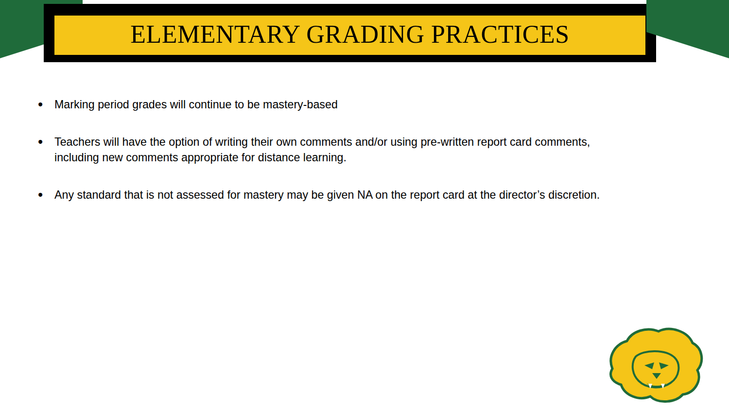Elementary Grading Practices
Marking period grades will continue to be mastery-based
Teachers will have the option of writing their own comments and/or using pre-written report card comments, including new comments appropriate for distance learning.
Any standard that is not assessed for mastery may be given NA on the report card at the director’s discretion.